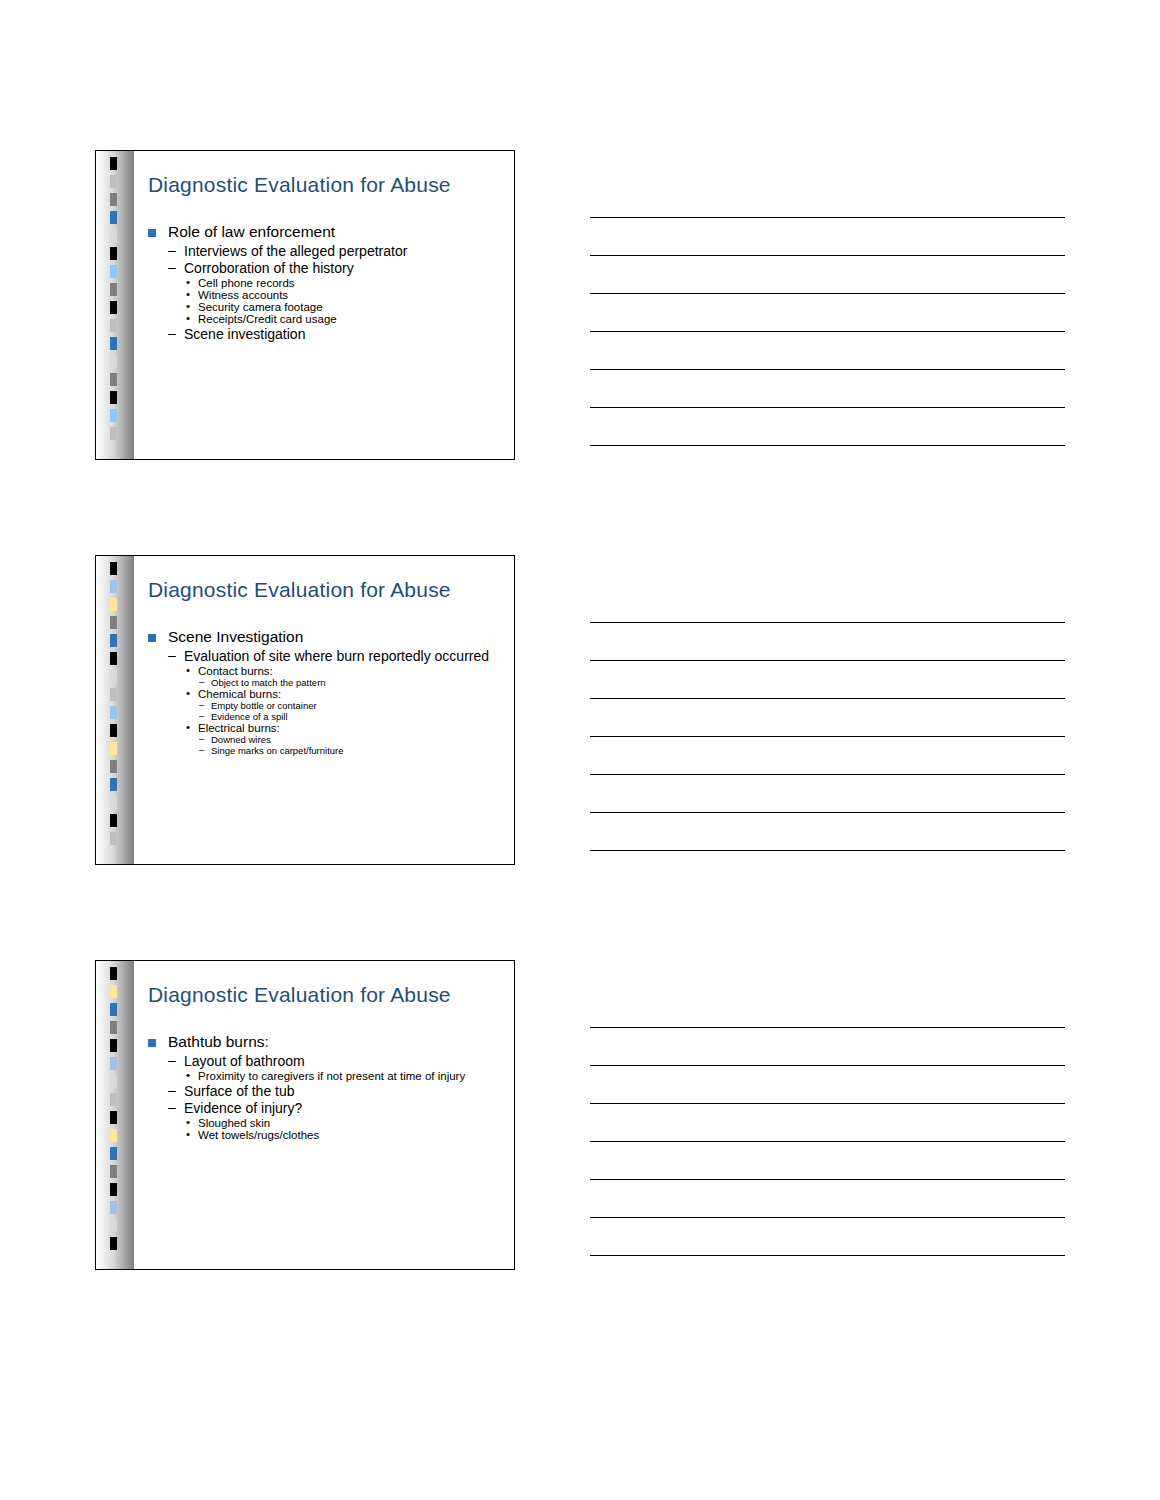Diagnostic Evaluation for Abuse
Role of law enforcement
Interviews of the alleged perpetrator
Corroboration of the history
Cell phone records
Witness accounts
Security camera footage
Receipts/Credit card usage
Scene investigation
Diagnostic Evaluation for Abuse
Scene Investigation
Evaluation of site where burn reportedly occurred
Contact burns:
Object to match the pattern
Chemical burns:
Empty bottle or container
Evidence of a spill
Electrical burns:
Downed wires
Singe marks on carpet/furniture
Diagnostic Evaluation for Abuse
Bathtub burns:
Layout of bathroom
Proximity to caregivers if not present at time of injury
Surface of the tub
Evidence of injury?
Sloughed skin
Wet towels/rugs/clothes